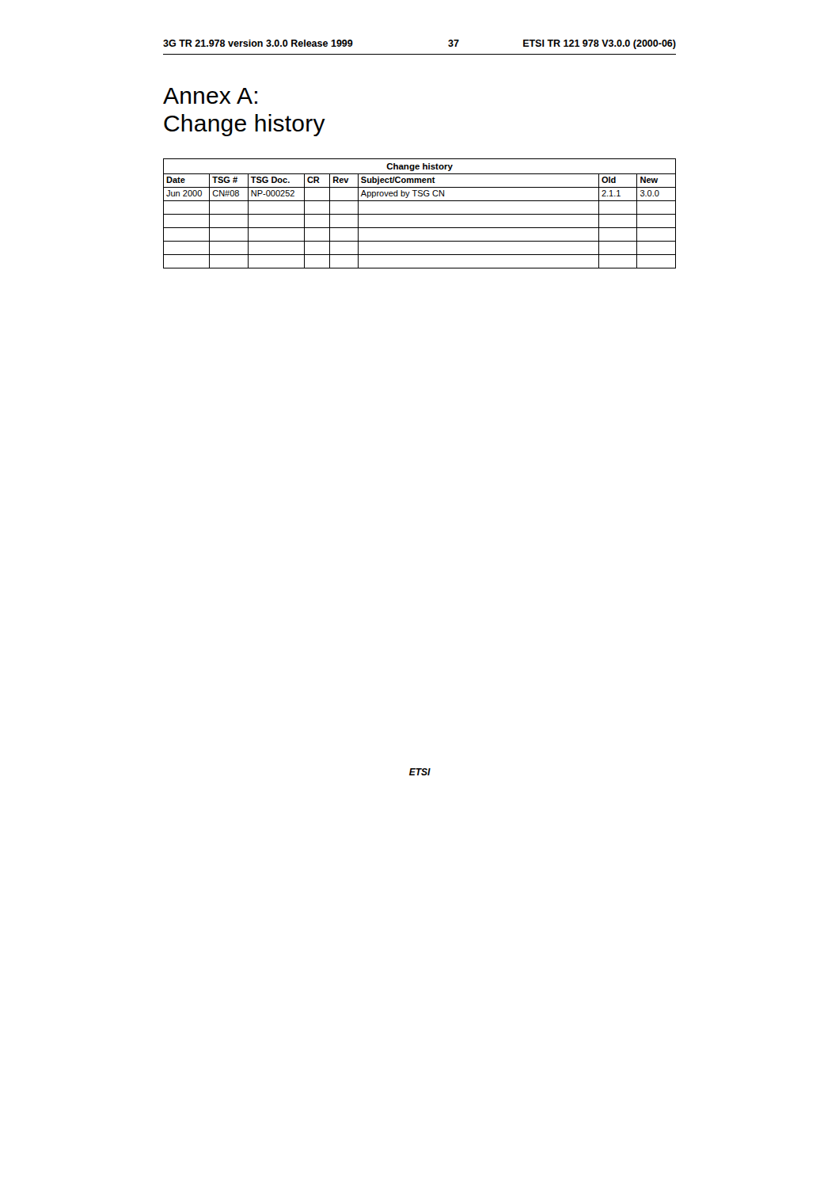3G TR 21.978 version 3.0.0 Release 1999
37
ETSI TR 121 978 V3.0.0 (2000-06)
Annex A:
Change history
| Change history |
| --- |
| Date | TSG # | TSG Doc. | CR | Rev | Subject/Comment | Old | New |
| Jun 2000 | CN#08 | NP-000252 | | | Approved by TSG CN | 2.1.1 | 3.0.0 |
ETSI